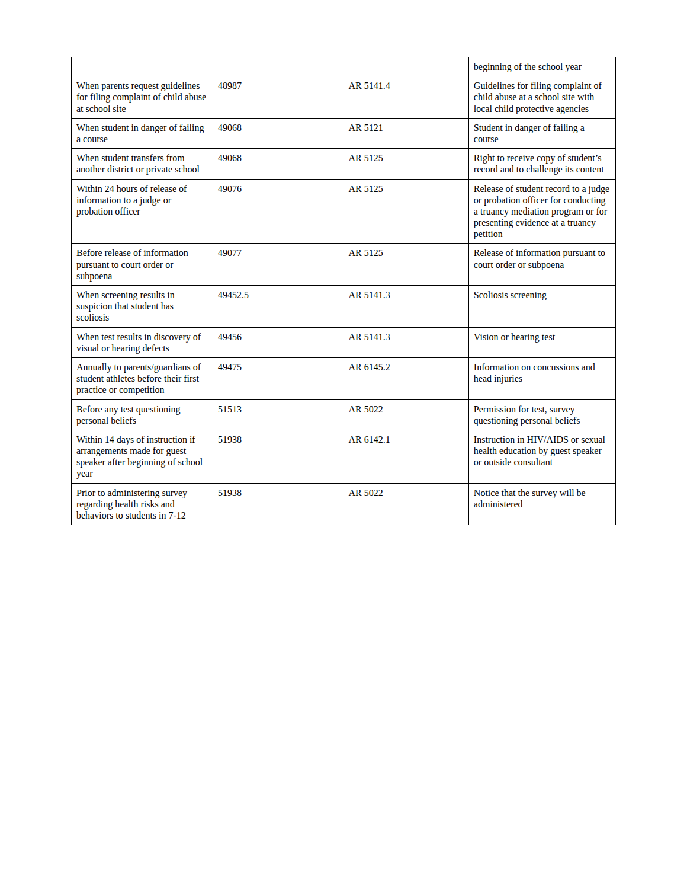| | | | beginning of the school year |
| When parents request guidelines for filing complaint of child abuse at school site | 48987 | AR 5141.4 | Guidelines for filing complaint of child abuse at a school site with local child protective agencies |
| When student in danger of failing a course | 49068 | AR 5121 | Student in danger of failing a course |
| When student transfers from another district or private school | 49068 | AR 5125 | Right to receive copy of student’s record and to challenge its content |
| Within 24 hours of release of information to a judge or probation officer | 49076 | AR 5125 | Release of student record to a judge or probation officer for conducting a truancy mediation program or for presenting evidence at a truancy petition |
| Before release of information pursuant to court order or subpoena | 49077 | AR 5125 | Release of information pursuant to court order or subpoena |
| When screening results in suspicion that student has scoliosis | 49452.5 | AR 5141.3 | Scoliosis screening |
| When test results in discovery of visual or hearing defects | 49456 | AR 5141.3 | Vision or hearing test |
| Annually to parents/guardians of student athletes before their first practice or competition | 49475 | AR 6145.2 | Information on concussions and head injuries |
| Before any test questioning personal beliefs | 51513 | AR 5022 | Permission for test, survey questioning personal beliefs |
| Within 14 days of instruction if arrangements made for guest speaker after beginning of school year | 51938 | AR 6142.1 | Instruction in HIV/AIDS or sexual health education by guest speaker or outside consultant |
| Prior to administering survey regarding health risks and behaviors to students in 7-12 | 51938 | AR 5022 | Notice that the survey will be administered |